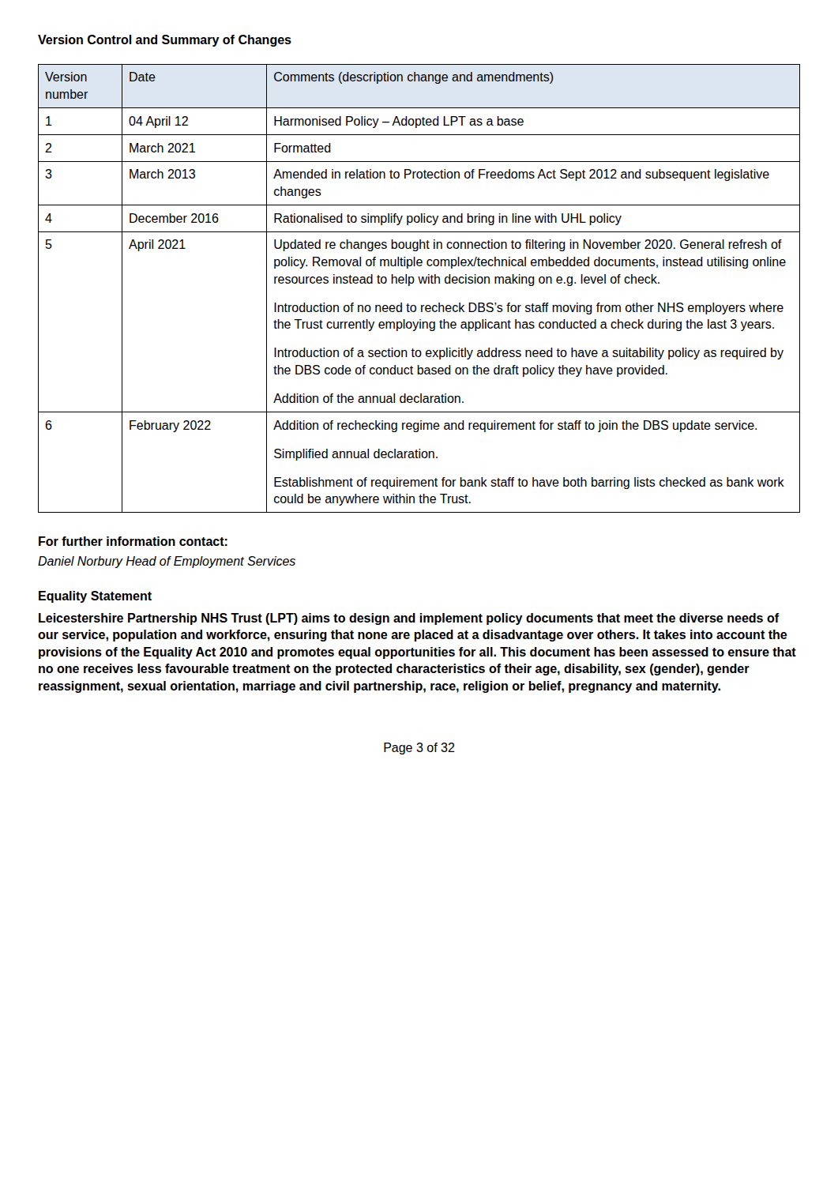Version Control and Summary of Changes
| Version number | Date | Comments (description change and amendments) |
| --- | --- | --- |
| 1 | 04 April 12 | Harmonised Policy – Adopted LPT as a base |
| 2 | March 2021 | Formatted |
| 3 | March 2013 | Amended in relation to Protection of Freedoms Act Sept 2012 and subsequent legislative changes |
| 4 | December 2016 | Rationalised to simplify policy and bring in line with UHL policy |
| 5 | April 2021 | Updated re changes bought in connection to filtering in November 2020. General refresh of policy. Removal of multiple complex/technical embedded documents, instead utilising online resources instead to help with decision making on e.g. level of check. Introduction of no need to recheck DBS’s for staff moving from other NHS employers where the Trust currently employing the applicant has conducted a check during the last 3 years. Introduction of a section to explicitly address need to have a suitability policy as required by the DBS code of conduct based on the draft policy they have provided. Addition of the annual declaration. |
| 6 | February 2022 | Addition of rechecking regime and requirement for staff to join the DBS update service. Simplified annual declaration. Establishment of requirement for bank staff to have both barring lists checked as bank work could be anywhere within the Trust. |
For further information contact:
Daniel Norbury Head of Employment Services
Equality Statement
Leicestershire Partnership NHS Trust (LPT) aims to design and implement policy documents that meet the diverse needs of our service, population and workforce, ensuring that none are placed at a disadvantage over others. It takes into account the provisions of the Equality Act 2010 and promotes equal opportunities for all. This document has been assessed to ensure that no one receives less favourable treatment on the protected characteristics of their age, disability, sex (gender), gender reassignment, sexual orientation, marriage and civil partnership, race, religion or belief, pregnancy and maternity.
Page 3 of 32